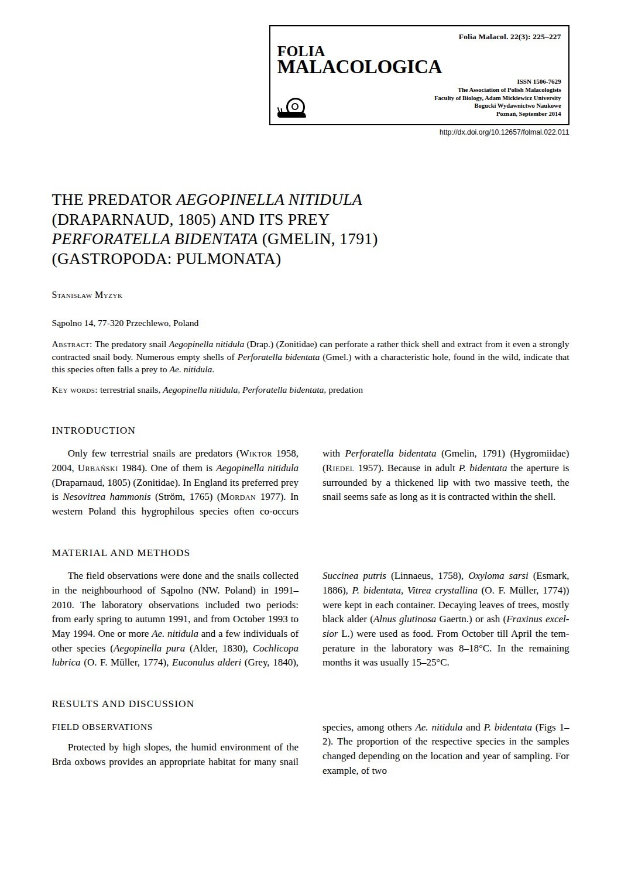Folia Malacol. 22(3): 225–227
FOLIA MALACOLOGICA
ISSN 1506-7629
The Association of Polish Malacologists
Faculty of Biology, Adam Mickiewicz University
Bogucki Wydawnictwo Naukowe
Poznań, September 2014
http://dx.doi.org/10.12657/folmal.022.011
The predator Aegopinella nitidula
(Draparnaud, 1805) and its prey
Perforatella bidentata (Gmelin, 1791)
(Gastropoda: Pulmonata)
Stanisław Myzyk
Sąpolno 14, 77-320 Przechlewo, Poland
Abstract: The predatory snail Aegopinella nitidula (Drap.) (Zonitidae) can perforate a rather thick shell and extract from it even a strongly contracted snail body. Numerous empty shells of Perforatella bidentata (Gmel.) with a characteristic hole, found in the wild, indicate that this species often falls a prey to Ae. nitidula.
Key words: terrestrial snails, Aegopinella nitidula, Perforatella bidentata, predation
Introduction
Only few terrestrial snails are predators (Wiktor 1958, 2004, Urbański 1984). One of them is Aegopinella nitidula (Draparnaud, 1805) (Zonitidae). In England its preferred prey is Nesovitrea hammonis (Ström, 1765) (Mordan 1977). In western Poland this hygrophilous species often co-occurs with Perforatella bidentata (Gmelin, 1791) (Hygromiidae) (Riedel 1957). Because in adult P. bidentata the aperture is surrounded by a thickened lip with two massive teeth, the snail seems safe as long as it is contracted within the shell.
Material and methods
The field observations were done and the snails collected in the neighbourhood of Sąpolno (NW. Poland) in 1991–2010. The laboratory observations included two periods: from early spring to autumn 1991, and from October 1993 to May 1994. One or more Ae. nitidula and a few individuals of other species (Aegopinella pura (Alder, 1830), Cochlicopa lubrica (O. F. Müller, 1774), Euconulus alderi (Grey, 1840), Succinea putris (Linnaeus, 1758), Oxyloma sarsi (Esmark, 1886), P. bidentata, Vitrea crystallina (O. F. Müller, 1774)) were kept in each container. Decaying leaves of trees, mostly black alder (Alnus glutinosa Gaertn.) or ash (Fraxinus excelsior L.) were used as food. From October till April the temperature in the laboratory was 8–18°C. In the remaining months it was usually 15–25°C.
Results and discussion
Field observations
Protected by high slopes, the humid environment of the Brda oxbows provides an appropriate habitat for many snail species, among others Ae. nitidula and P. bidentata (Figs 1–2). The proportion of the respective species in the samples changed depending on the location and year of sampling. For example, of two